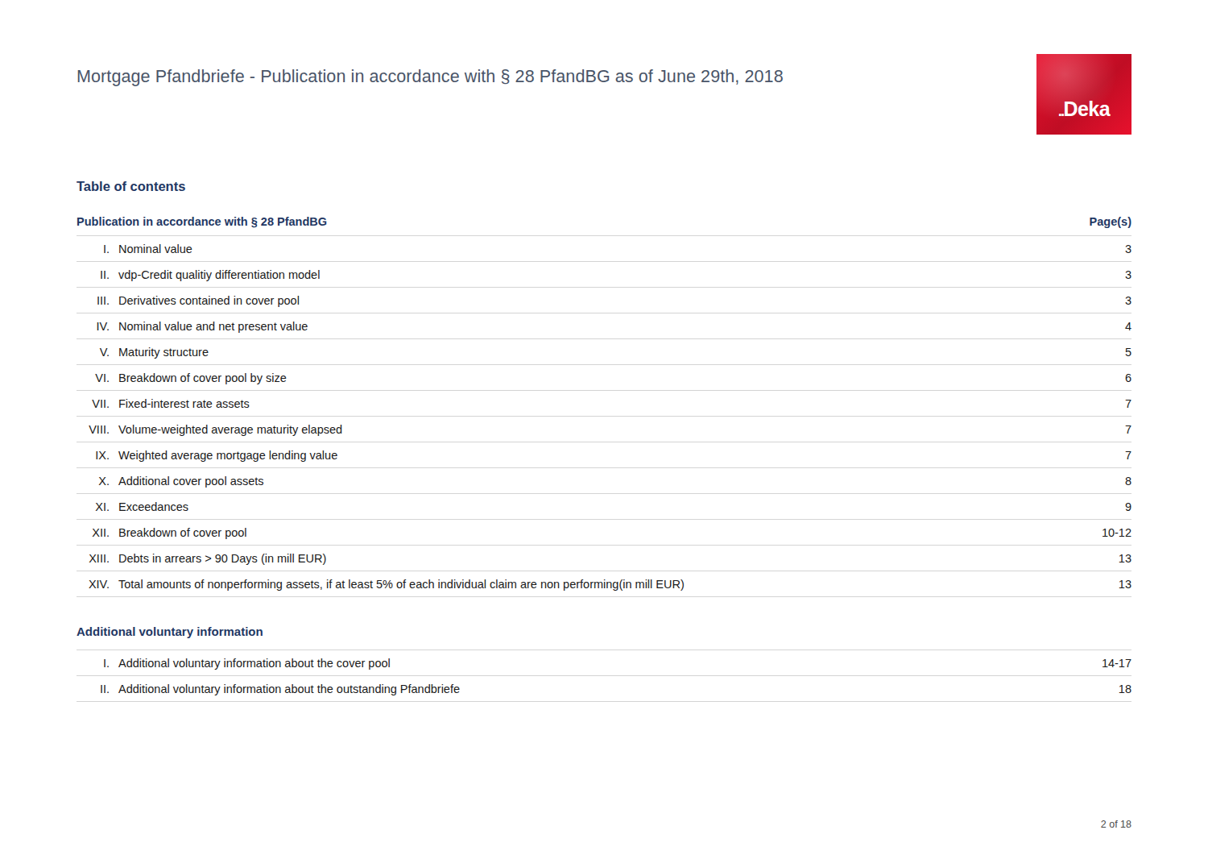Mortgage Pfandbriefe - Publication in accordance with § 28 PfandBG as of June 29th, 2018
.. Deka
Table of contents
Publication in accordance with § 28 PfandBG Page(s)
| I. | Nominal value | 3 |
| II. | vdp-Credit qualitiy differentiation model | 3 |
| III. | Derivatives contained in cover pool | 3 |
| IV. | Nominal value and net present value | 4 |
| V. | Maturity structure | 5 |
| VI. | Breakdown of cover pool by size | 6 |
| VII. | Fixed-interest rate assets | 7 |
| VIII. | Volume-weighted average maturity elapsed | 7 |
| IX. | Weighted average mortgage lending value | 7 |
| X. | Additional cover pool assets | 8 |
| XI. | Exceedances | 9 |
| XII. | Breakdown of cover pool | 10-12 |
| XIII. | Debts in arrears > 90 Days (in mill EUR) | 13 |
| XIV. | Total amounts of nonperforming assets, if at least 5% of each individual claim are non performing(in mill EUR) | 13 |
Additional voluntary information
| I. | Additional voluntary information about the cover pool | 14-17 |
| II. | Additional voluntary information about the outstanding Pfandbriefe | 18 |
2 of 18